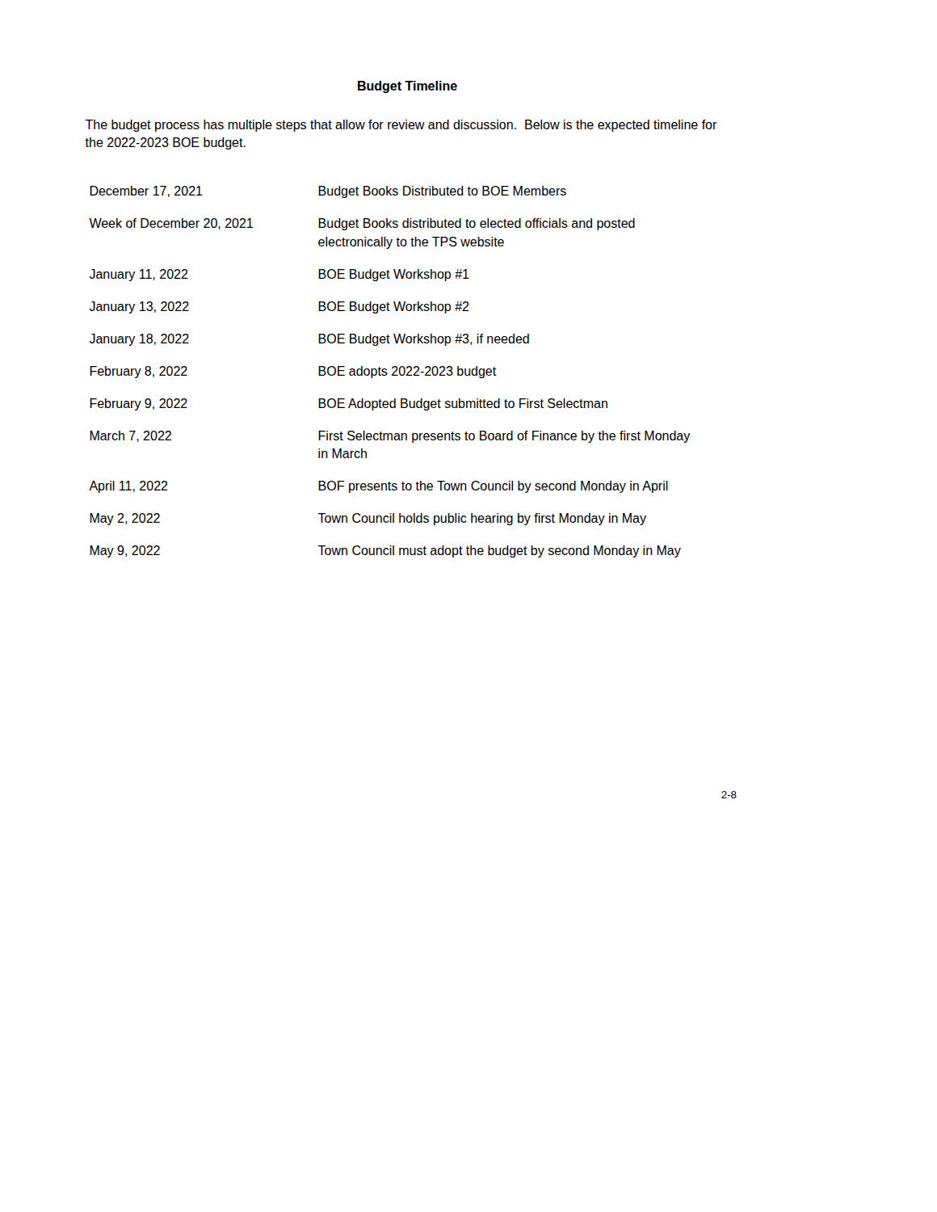Budget Timeline
The budget process has multiple steps that allow for review and discussion. Below is the expected timeline for the 2022-2023 BOE budget.
| December 17, 2021 | Budget Books Distributed to BOE Members |
| Week of December 20, 2021 | Budget Books distributed to elected officials and posted electronically to the TPS website |
| January 11, 2022 | BOE Budget Workshop #1 |
| January 13, 2022 | BOE Budget Workshop #2 |
| January 18, 2022 | BOE Budget Workshop #3, if needed |
| February 8, 2022 | BOE adopts 2022-2023 budget |
| February 9, 2022 | BOE Adopted Budget submitted to First Selectman |
| March 7, 2022 | First Selectman presents to Board of Finance by the first Monday in March |
| April 11, 2022 | BOF presents to the Town Council by second Monday in April |
| May 2, 2022 | Town Council holds public hearing by first Monday in May |
| May 9, 2022 | Town Council must adopt the budget by second Monday in May |
2-8